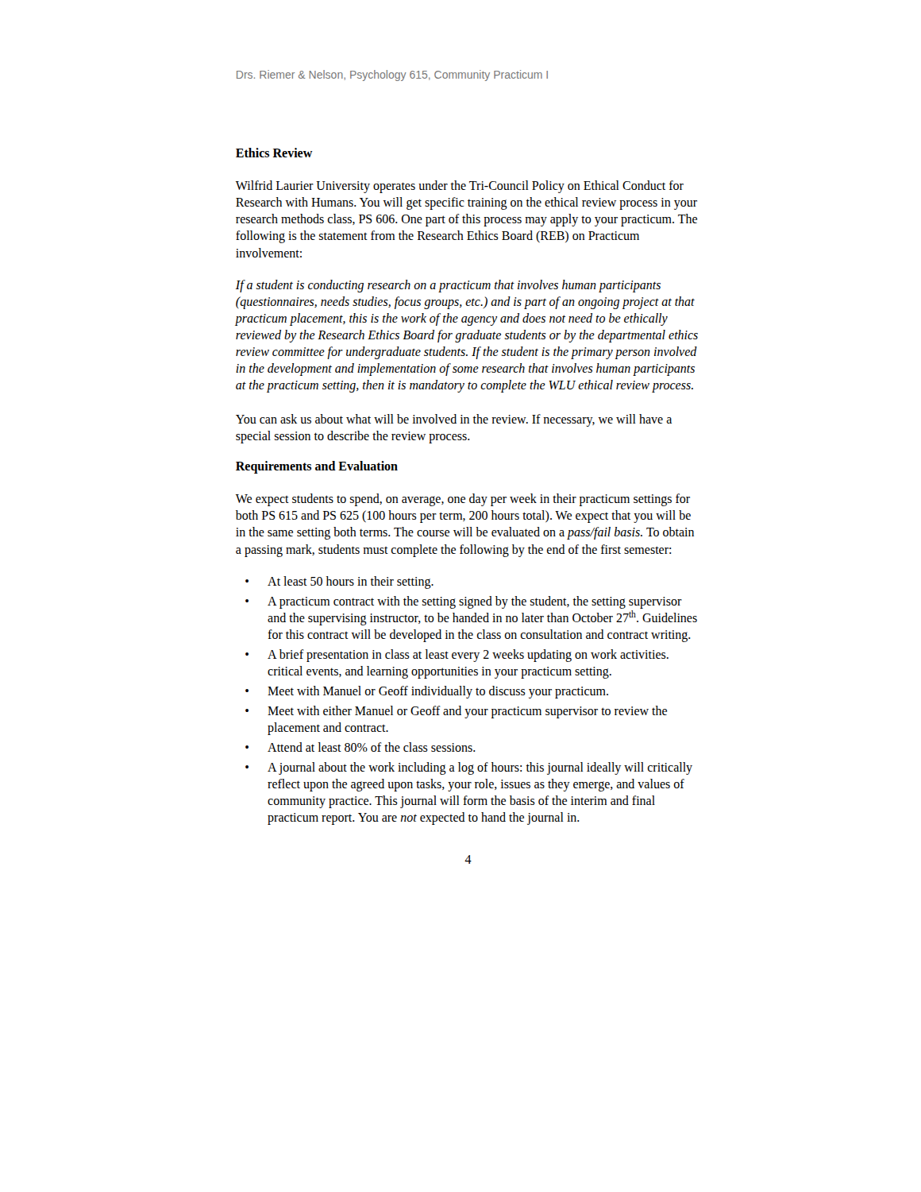Drs. Riemer & Nelson, Psychology 615, Community Practicum I
Ethics Review
Wilfrid Laurier University operates under the Tri-Council Policy on Ethical Conduct for Research with Humans. You will get specific training on the ethical review process in your research methods class, PS 606. One part of this process may apply to your practicum. The following is the statement from the Research Ethics Board (REB) on Practicum involvement:
If a student is conducting research on a practicum that involves human participants (questionnaires, needs studies, focus groups, etc.) and is part of an ongoing project at that practicum placement, this is the work of the agency and does not need to be ethically reviewed by the Research Ethics Board for graduate students or by the departmental ethics review committee for undergraduate students. If the student is the primary person involved in the development and implementation of some research that involves human participants at the practicum setting, then it is mandatory to complete the WLU ethical review process.
You can ask us about what will be involved in the review. If necessary, we will have a special session to describe the review process.
Requirements and Evaluation
We expect students to spend, on average, one day per week in their practicum settings for both PS 615 and PS 625 (100 hours per term, 200 hours total). We expect that you will be in the same setting both terms. The course will be evaluated on a pass/fail basis. To obtain a passing mark, students must complete the following by the end of the first semester:
At least 50 hours in their setting.
A practicum contract with the setting signed by the student, the setting supervisor and the supervising instructor, to be handed in no later than October 27th. Guidelines for this contract will be developed in the class on consultation and contract writing.
A brief presentation in class at least every 2 weeks updating on work activities. critical events, and learning opportunities in your practicum setting.
Meet with Manuel or Geoff individually to discuss your practicum.
Meet with either Manuel or Geoff and your practicum supervisor to review the placement and contract.
Attend at least 80% of the class sessions.
A journal about the work including a log of hours: this journal ideally will critically reflect upon the agreed upon tasks, your role, issues as they emerge, and values of community practice. This journal will form the basis of the interim and final practicum report. You are not expected to hand the journal in.
4